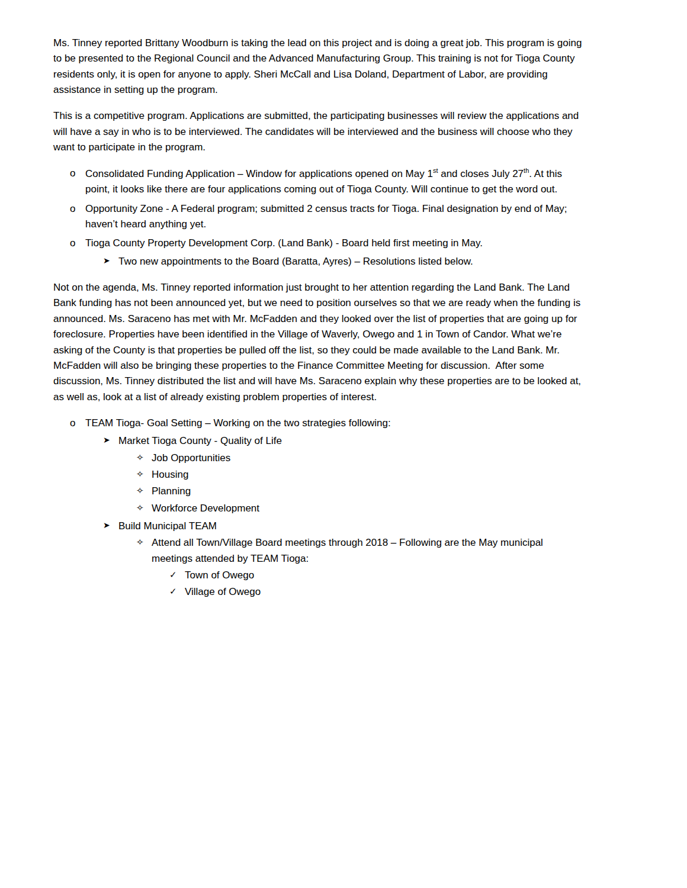Ms. Tinney reported Brittany Woodburn is taking the lead on this project and is doing a great job. This program is going to be presented to the Regional Council and the Advanced Manufacturing Group. This training is not for Tioga County residents only, it is open for anyone to apply. Sheri McCall and Lisa Doland, Department of Labor, are providing assistance in setting up the program.
This is a competitive program. Applications are submitted, the participating businesses will review the applications and will have a say in who is to be interviewed. The candidates will be interviewed and the business will choose who they want to participate in the program.
Consolidated Funding Application – Window for applications opened on May 1st and closes July 27th. At this point, it looks like there are four applications coming out of Tioga County. Will continue to get the word out.
Opportunity Zone - A Federal program; submitted 2 census tracts for Tioga. Final designation by end of May; haven’t heard anything yet.
Tioga County Property Development Corp. (Land Bank) - Board held first meeting in May.
Two new appointments to the Board (Baratta, Ayres) – Resolutions listed below.
Not on the agenda, Ms. Tinney reported information just brought to her attention regarding the Land Bank. The Land Bank funding has not been announced yet, but we need to position ourselves so that we are ready when the funding is announced. Ms. Saraceno has met with Mr. McFadden and they looked over the list of properties that are going up for foreclosure. Properties have been identified in the Village of Waverly, Owego and 1 in Town of Candor. What we’re asking of the County is that properties be pulled off the list, so they could be made available to the Land Bank. Mr. McFadden will also be bringing these properties to the Finance Committee Meeting for discussion. After some discussion, Ms. Tinney distributed the list and will have Ms. Saraceno explain why these properties are to be looked at, as well as, look at a list of already existing problem properties of interest.
TEAM Tioga- Goal Setting – Working on the two strategies following:
Market Tioga County - Quality of Life
Job Opportunities
Housing
Planning
Workforce Development
Build Municipal TEAM
Attend all Town/Village Board meetings through 2018 – Following are the May municipal meetings attended by TEAM Tioga:
Town of Owego
Village of Owego